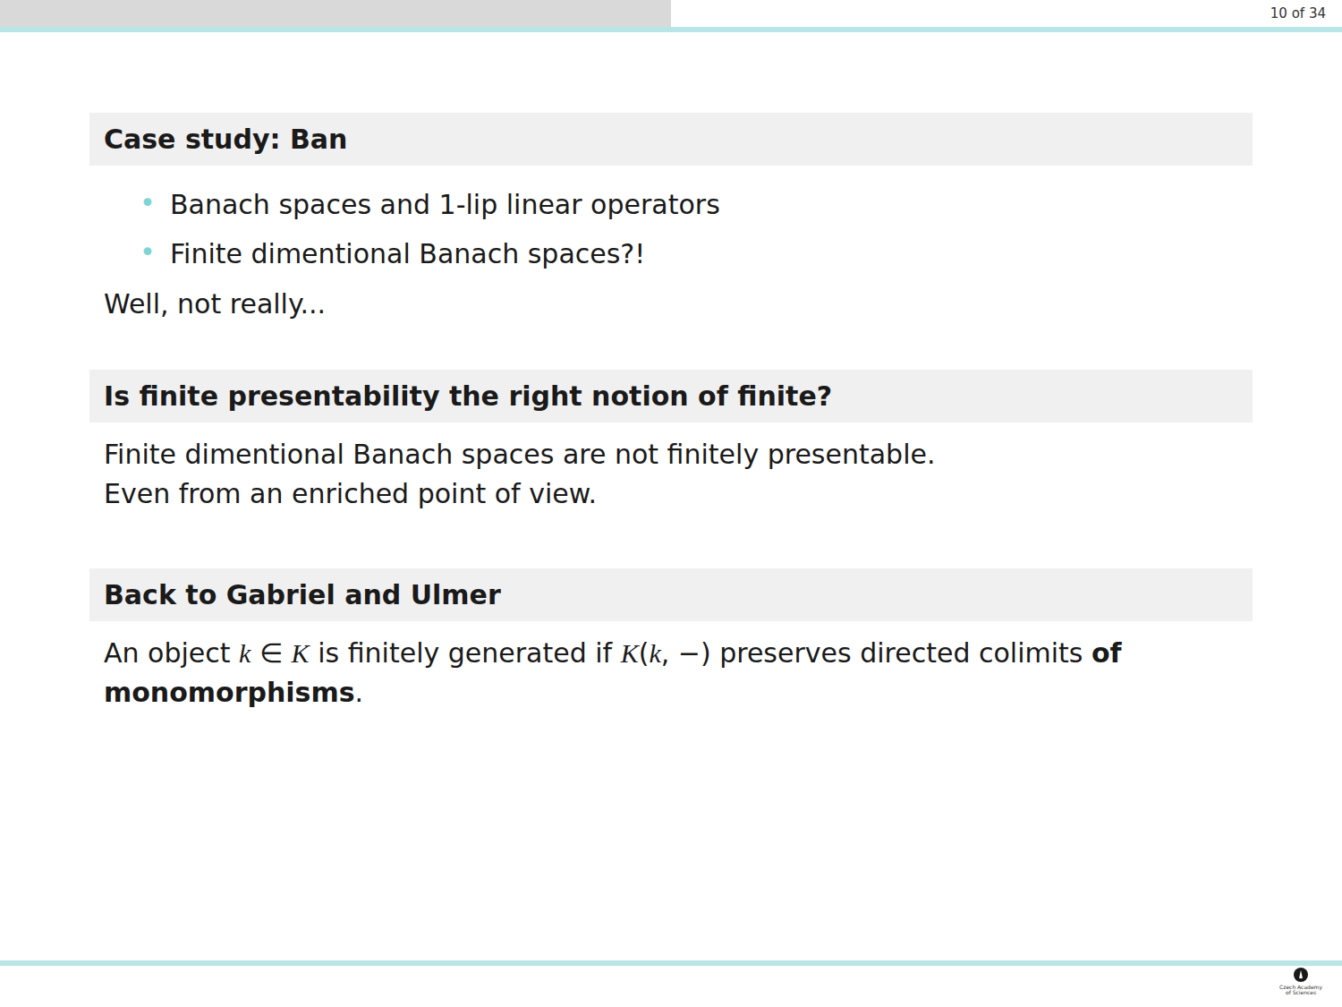10 of 34
Case study: Ban
Banach spaces and 1-lip linear operators
Finite dimentional Banach spaces?!
Well, not really...
Is finite presentability the right notion of finite?
Finite dimentional Banach spaces are not finitely presentable.
Even from an enriched point of view.
Back to Gabriel and Ulmer
An object k ∈ K is finitely generated if K(k, −) preserves directed colimits of monomorphisms.
Czech Academy
of Sciences